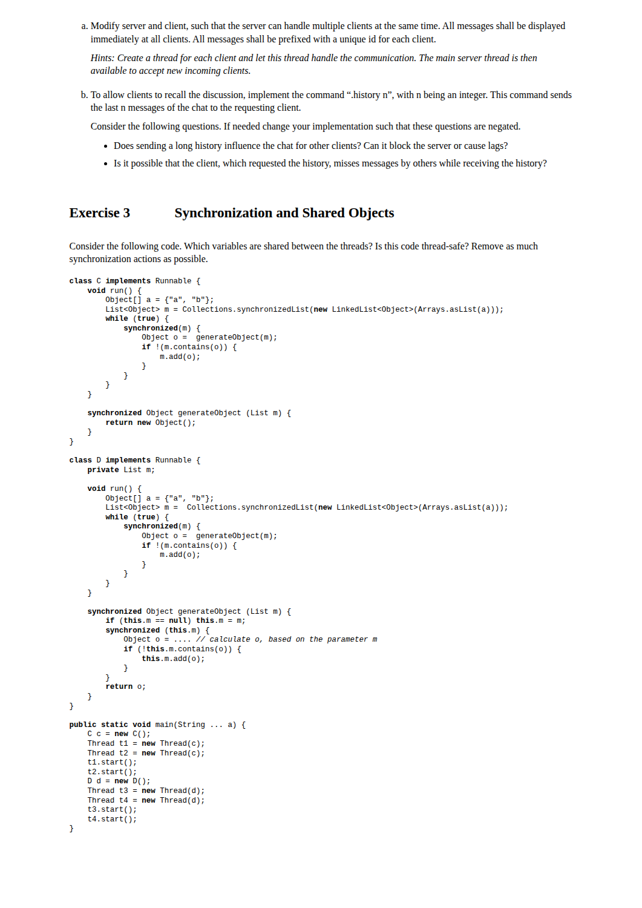Modify server and client, such that the server can handle multiple clients at the same time. All messages shall be displayed immediately at all clients. All messages shall be prefixed with a unique id for each client.
Hints: Create a thread for each client and let this thread handle the communication. The main server thread is then available to accept new incoming clients.
To allow clients to recall the discussion, implement the command “.history n”, with n being an integer. This command sends the last n messages of the chat to the requesting client.
Consider the following questions. If needed change your implementation such that these questions are negated.
Does sending a long history influence the chat for other clients? Can it block the server or cause lags?
Is it possible that the client, which requested the history, misses messages by others while receiving the history?
Exercise 3 Synchronization and Shared Objects
Consider the following code. Which variables are shared between the threads? Is this code thread-safe? Remove as much synchronization actions as possible.
class C implements Runnable {
    void run() {
        Object[] a = {"a", "b"};
        List<Object> m = Collections.synchronizedList(new LinkedList<Object>(Arrays.asList(a)));
        while (true) {
            synchronized(m) {
                Object o =  generateObject(m);
                if !(m.contains(o)) {
                    m.add(o);
                }
            }
        }
    }

    synchronized Object generateObject (List m) {
        return new Object();
    }
}

class D implements Runnable {
    private List m;

    void run() {
        Object[] a = {"a", "b"};
        List<Object> m =  Collections.synchronizedList(new LinkedList<Object>(Arrays.asList(a)));
        while (true) {
            synchronized(m) {
                Object o =  generateObject(m);
                if !(m.contains(o)) {
                    m.add(o);
                }
            }
        }
    }

    synchronized Object generateObject (List m) {
        if (this.m == null) this.m = m;
        synchronized (this.m) {
            Object o = .... // calculate o, based on the parameter m
            if (!this.m.contains(o)) {
                this.m.add(o);
            }
        }
        return o;
    }
}

public static void main(String ... a) {
    C c = new C();
    Thread t1 = new Thread(c);
    Thread t2 = new Thread(c);
    t1.start();
    t2.start();
    D d = new D();
    Thread t3 = new Thread(d);
    Thread t4 = new Thread(d);
    t3.start();
    t4.start();
}